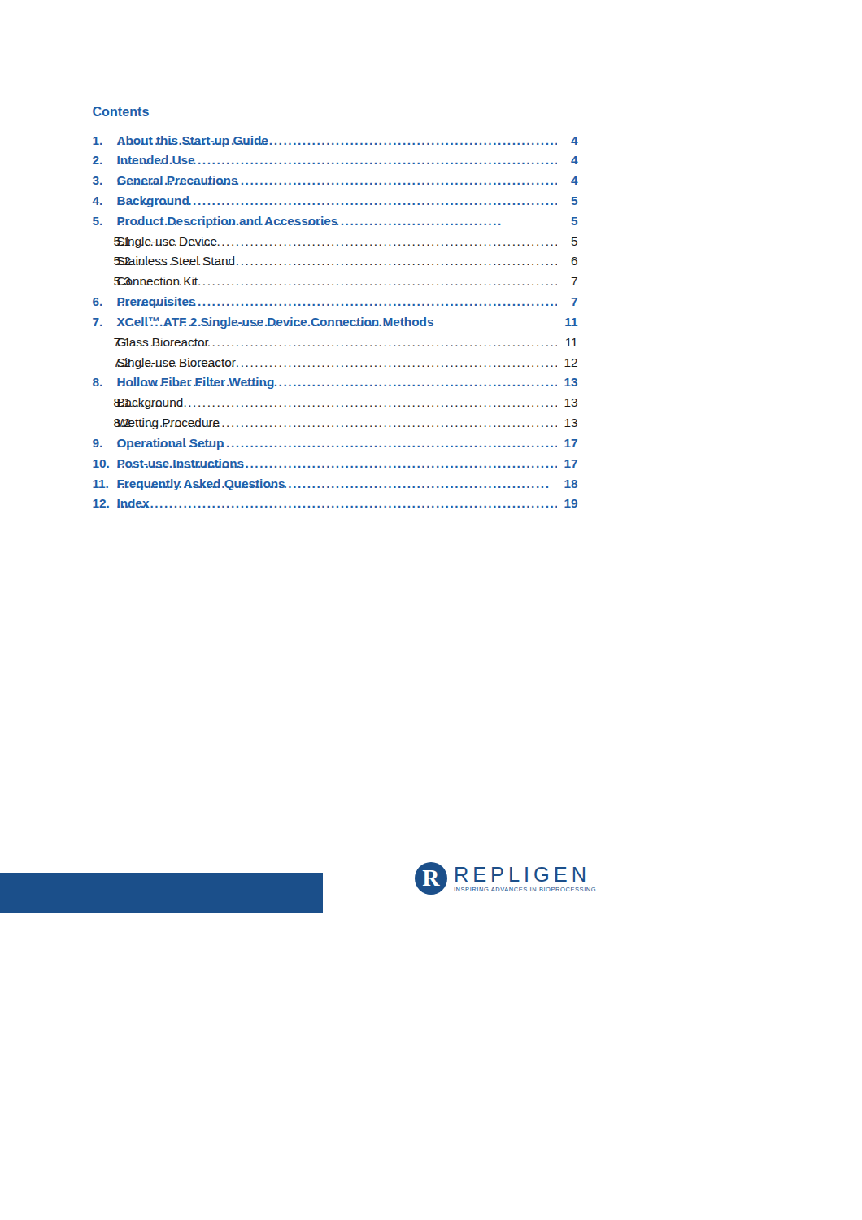Contents
| 1. | About this Start-up Guide | .................................................................................................. | 4 |
| 2. | Intended Use | ................................................................................................................. | 4 |
| 3. | General Precautions | ......................................................................................................... | 4 |
| 4. | Background | .................................................................................................................. | 5 |
| 5. | Product Description and Accessories | ................................................................................. | 5 |
| 5.1 | Single-use Device | ....................................................................................................... | 5 |
| 5.2 | Stainless Steel Stand | ................................................................................................. | 6 |
| 5.3 | Connection Kit | .......................................................................................................... | 7 |
| 6. | Prerequisites | ................................................................................................................ | 7 |
| 7. | XCell™ ATF 2 Single-use Device Connection Methods | ......................................................... | 11 |
| 7.1 | Glass Bioreactor | ....................................................................................................... | 11 |
| 7.2 | Single-use Bioreactor | ................................................................................................ | 12 |
| 8. | Hollow Fiber Filter Wetting | ............................................................................................. | 13 |
| 8.1 | Background | ............................................................................................................. | 13 |
| 8.2 | Wetting Procedure | .................................................................................................. | 13 |
| 9. | Operational Setup | .......................................................................................................... | 17 |
| 10. | Post-use Instructions | ..................................................................................................... | 17 |
| 11. | Frequently Asked Questions | ........................................................................................... | 18 |
| 12. | Index | ......................................................................................................................... | 19 |
R
REPLIGEN
INSPIRING ADVANCES IN BIOPROCESSING